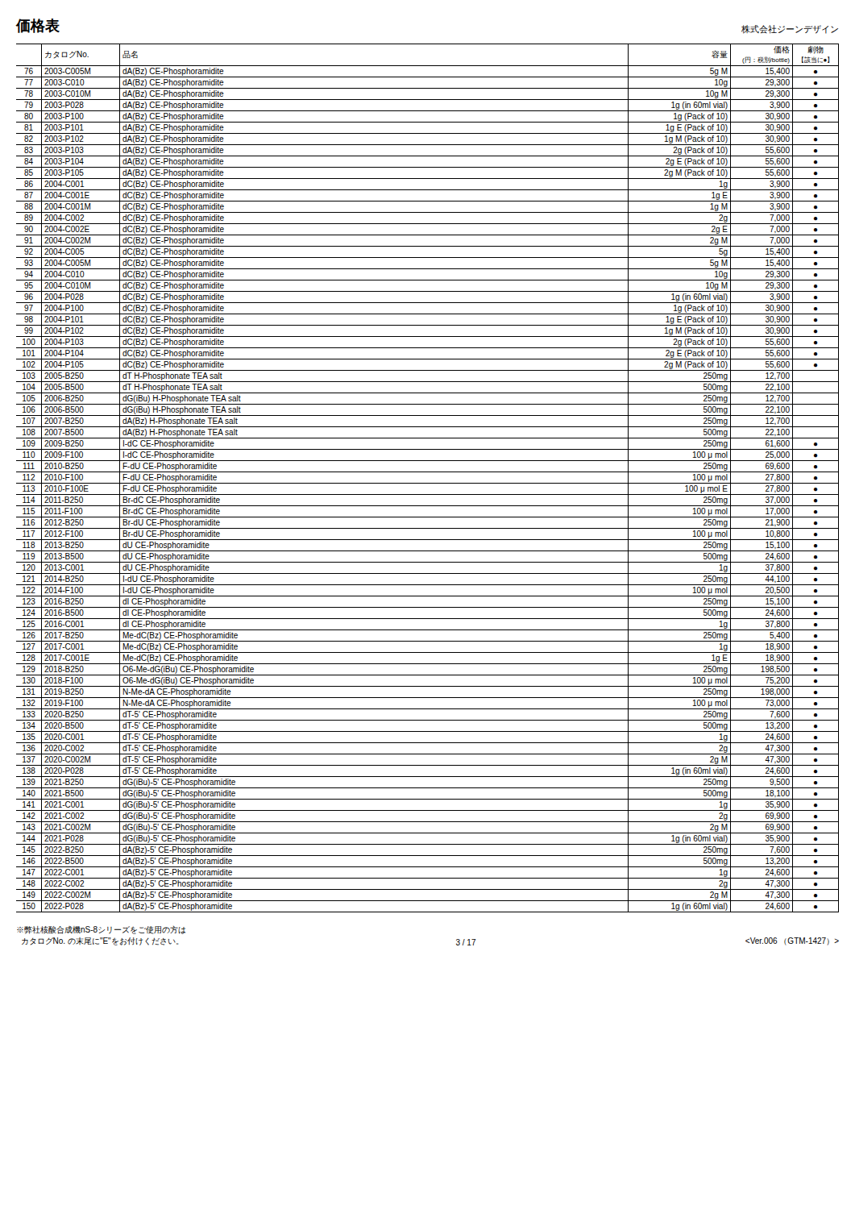価格表
株式会社ジーンデザイン
| | カタログNo. | 品名 | 容量 | 価格 (円：税別/bottle) | 劇物 【該当に●】 |
| --- | --- | --- | --- | --- | --- |
| 76 | 2003-C005M | dA(Bz) CE-Phosphoramidite | 5g M | 15,400 | ● |
| 77 | 2003-C010 | dA(Bz) CE-Phosphoramidite | 10g | 29,300 | ● |
| 78 | 2003-C010M | dA(Bz) CE-Phosphoramidite | 10g M | 29,300 | ● |
| 79 | 2003-P028 | dA(Bz) CE-Phosphoramidite | 1g (in 60ml vial) | 3,900 | ● |
| 80 | 2003-P100 | dA(Bz) CE-Phosphoramidite | 1g (Pack of 10) | 30,900 | ● |
| 81 | 2003-P101 | dA(Bz) CE-Phosphoramidite | 1g E (Pack of 10) | 30,900 | ● |
| 82 | 2003-P102 | dA(Bz) CE-Phosphoramidite | 1g M (Pack of 10) | 30,900 | ● |
| 83 | 2003-P103 | dA(Bz) CE-Phosphoramidite | 2g (Pack of 10) | 55,600 | ● |
| 84 | 2003-P104 | dA(Bz) CE-Phosphoramidite | 2g E (Pack of 10) | 55,600 | ● |
| 85 | 2003-P105 | dA(Bz) CE-Phosphoramidite | 2g M (Pack of 10) | 55,600 | ● |
| 86 | 2004-C001 | dC(Bz) CE-Phosphoramidite | 1g | 3,900 | ● |
| 87 | 2004-C001E | dC(Bz) CE-Phosphoramidite | 1g E | 3,900 | ● |
| 88 | 2004-C001M | dC(Bz) CE-Phosphoramidite | 1g M | 3,900 | ● |
| 89 | 2004-C002 | dC(Bz) CE-Phosphoramidite | 2g | 7,000 | ● |
| 90 | 2004-C002E | dC(Bz) CE-Phosphoramidite | 2g E | 7,000 | ● |
| 91 | 2004-C002M | dC(Bz) CE-Phosphoramidite | 2g M | 7,000 | ● |
| 92 | 2004-C005 | dC(Bz) CE-Phosphoramidite | 5g | 15,400 | ● |
| 93 | 2004-C005M | dC(Bz) CE-Phosphoramidite | 5g M | 15,400 | ● |
| 94 | 2004-C010 | dC(Bz) CE-Phosphoramidite | 10g | 29,300 | ● |
| 95 | 2004-C010M | dC(Bz) CE-Phosphoramidite | 10g M | 29,300 | ● |
| 96 | 2004-P028 | dC(Bz) CE-Phosphoramidite | 1g (in 60ml vial) | 3,900 | ● |
| 97 | 2004-P100 | dC(Bz) CE-Phosphoramidite | 1g (Pack of 10) | 30,900 | ● |
| 98 | 2004-P101 | dC(Bz) CE-Phosphoramidite | 1g E (Pack of 10) | 30,900 | ● |
| 99 | 2004-P102 | dC(Bz) CE-Phosphoramidite | 1g M (Pack of 10) | 30,900 | ● |
| 100 | 2004-P103 | dC(Bz) CE-Phosphoramidite | 2g (Pack of 10) | 55,600 | ● |
| 101 | 2004-P104 | dC(Bz) CE-Phosphoramidite | 2g E (Pack of 10) | 55,600 | ● |
| 102 | 2004-P105 | dC(Bz) CE-Phosphoramidite | 2g M (Pack of 10) | 55,600 | ● |
| 103 | 2005-B250 | dT H-Phosphonate TEA salt | 250mg | 12,700 | |
| 104 | 2005-B500 | dT H-Phosphonate TEA salt | 500mg | 22,100 | |
| 105 | 2006-B250 | dG(iBu) H-Phosphonate TEA salt | 250mg | 12,700 | |
| 106 | 2006-B500 | dG(iBu) H-Phosphonate TEA salt | 500mg | 22,100 | |
| 107 | 2007-B250 | dA(Bz) H-Phosphonate TEA salt | 250mg | 12,700 | |
| 108 | 2007-B500 | dA(Bz) H-Phosphonate TEA salt | 500mg | 22,100 | |
| 109 | 2009-B250 | I-dC CE-Phosphoramidite | 250mg | 61,600 | ● |
| 110 | 2009-F100 | I-dC CE-Phosphoramidite | 100 μ mol | 25,000 | ● |
| 111 | 2010-B250 | F-dU CE-Phosphoramidite | 250mg | 69,600 | ● |
| 112 | 2010-F100 | F-dU CE-Phosphoramidite | 100 μ mol | 27,800 | ● |
| 113 | 2010-F100E | F-dU CE-Phosphoramidite | 100 μ mol E | 27,800 | ● |
| 114 | 2011-B250 | Br-dC CE-Phosphoramidite | 250mg | 37,000 | ● |
| 115 | 2011-F100 | Br-dC CE-Phosphoramidite | 100 μ mol | 17,000 | ● |
| 116 | 2012-B250 | Br-dU CE-Phosphoramidite | 250mg | 21,900 | ● |
| 117 | 2012-F100 | Br-dU CE-Phosphoramidite | 100 μ mol | 10,800 | ● |
| 118 | 2013-B250 | dU CE-Phosphoramidite | 250mg | 15,100 | ● |
| 119 | 2013-B500 | dU CE-Phosphoramidite | 500mg | 24,600 | ● |
| 120 | 2013-C001 | dU CE-Phosphoramidite | 1g | 37,800 | ● |
| 121 | 2014-B250 | I-dU CE-Phosphoramidite | 250mg | 44,100 | ● |
| 122 | 2014-F100 | I-dU CE-Phosphoramidite | 100 μ mol | 20,500 | ● |
| 123 | 2016-B250 | dI CE-Phosphoramidite | 250mg | 15,100 | ● |
| 124 | 2016-B500 | dI CE-Phosphoramidite | 500mg | 24,600 | ● |
| 125 | 2016-C001 | dI CE-Phosphoramidite | 1g | 37,800 | ● |
| 126 | 2017-B250 | Me-dC(Bz) CE-Phosphoramidite | 250mg | 5,400 | ● |
| 127 | 2017-C001 | Me-dC(Bz) CE-Phosphoramidite | 1g | 18,900 | ● |
| 128 | 2017-C001E | Me-dC(Bz) CE-Phosphoramidite | 1g E | 18,900 | ● |
| 129 | 2018-B250 | O6-Me-dG(iBu) CE-Phosphoramidite | 250mg | 198,500 | ● |
| 130 | 2018-F100 | O6-Me-dG(iBu) CE-Phosphoramidite | 100 μ mol | 75,200 | ● |
| 131 | 2019-B250 | N-Me-dA CE-Phosphoramidite | 250mg | 198,000 | ● |
| 132 | 2019-F100 | N-Me-dA CE-Phosphoramidite | 100 μ mol | 73,000 | ● |
| 133 | 2020-B250 | dT-5' CE-Phosphoramidite | 250mg | 7,600 | ● |
| 134 | 2020-B500 | dT-5' CE-Phosphoramidite | 500mg | 13,200 | ● |
| 135 | 2020-C001 | dT-5' CE-Phosphoramidite | 1g | 24,600 | ● |
| 136 | 2020-C002 | dT-5' CE-Phosphoramidite | 2g | 47,300 | ● |
| 137 | 2020-C002M | dT-5' CE-Phosphoramidite | 2g M | 47,300 | ● |
| 138 | 2020-P028 | dT-5' CE-Phosphoramidite | 1g (in 60ml vial) | 24,600 | ● |
| 139 | 2021-B250 | dG(iBu)-5' CE-Phosphoramidite | 250mg | 9,500 | ● |
| 140 | 2021-B500 | dG(iBu)-5' CE-Phosphoramidite | 500mg | 18,100 | ● |
| 141 | 2021-C001 | dG(iBu)-5' CE-Phosphoramidite | 1g | 35,900 | ● |
| 142 | 2021-C002 | dG(iBu)-5' CE-Phosphoramidite | 2g | 69,900 | ● |
| 143 | 2021-C002M | dG(iBu)-5' CE-Phosphoramidite | 2g M | 69,900 | ● |
| 144 | 2021-P028 | dG(iBu)-5' CE-Phosphoramidite | 1g (in 60ml vial) | 35,900 | ● |
| 145 | 2022-B250 | dA(Bz)-5' CE-Phosphoramidite | 250mg | 7,600 | ● |
| 146 | 2022-B500 | dA(Bz)-5' CE-Phosphoramidite | 500mg | 13,200 | ● |
| 147 | 2022-C001 | dA(Bz)-5' CE-Phosphoramidite | 1g | 24,600 | ● |
| 148 | 2022-C002 | dA(Bz)-5' CE-Phosphoramidite | 2g | 47,300 | ● |
| 149 | 2022-C002M | dA(Bz)-5' CE-Phosphoramidite | 2g M | 47,300 | ● |
| 150 | 2022-P028 | dA(Bz)-5' CE-Phosphoramidite | 1g (in 60ml vial) | 24,600 | ● |
※弊社核酸合成機nS-8シリーズをご使用の方は
カタログNo. の末尾に"E"をお付けください。
3 / 17
<Ver.006 （GTM-1427）>